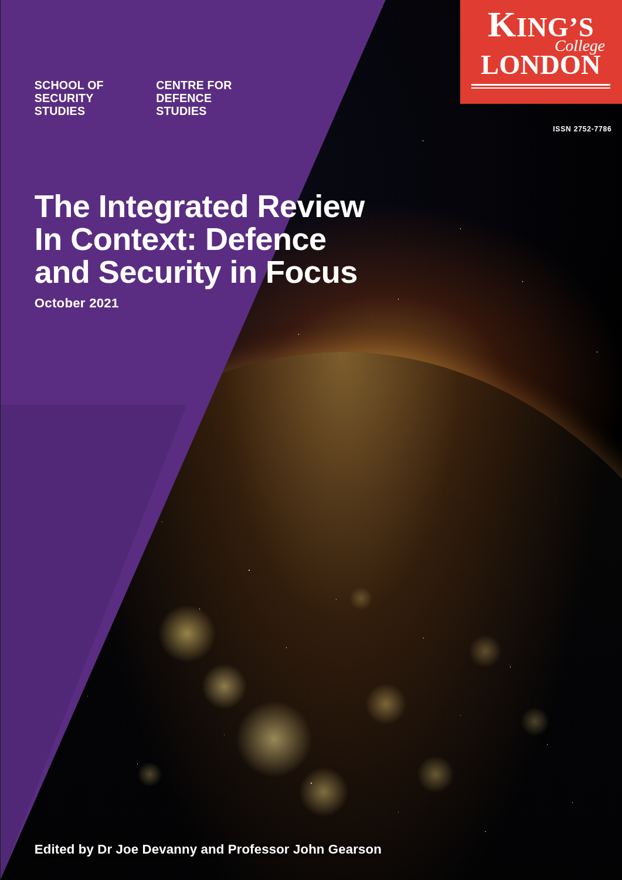KING’S
College
LONDON
ISSN 2752-7786
School of
Security Studies
Centre for
Defence Studies
The Integrated Review
In Context: Defence
and Security in Focus
October 2021
Edited by Dr Joe Devanny and Professor John Gearson